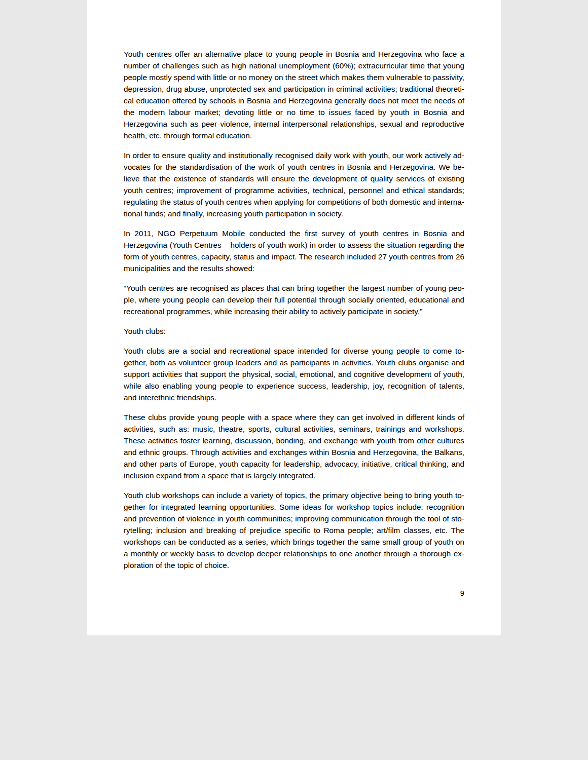Youth centres offer an alternative place to young people in Bosnia and Herzegovina who face a number of challenges such as high national unemployment (60%); extracurricular time that young people mostly spend with little or no money on the street which makes them vulnerable to passivity, depression, drug abuse, unprotected sex and participation in criminal activities; traditional theoretical education offered by schools in Bosnia and Herzegovina generally does not meet the needs of the modern labour market; devoting little or no time to issues faced by youth in Bosnia and Herzegovina such as peer violence, internal interpersonal relationships, sexual and reproductive health, etc. through formal education.
In order to ensure quality and institutionally recognised daily work with youth, our work actively advocates for the standardisation of the work of youth centres in Bosnia and Herzegovina. We believe that the existence of standards will ensure the development of quality services of existing youth centres; improvement of programme activities, technical, personnel and ethical standards; regulating the status of youth centres when applying for competitions of both domestic and international funds; and finally, increasing youth participation in society.
In 2011, NGO Perpetuum Mobile conducted the first survey of youth centres in Bosnia and Herzegovina (Youth Centres – holders of youth work) in order to assess the situation regarding the form of youth centres, capacity, status and impact. The research included 27 youth centres from 26 municipalities and the results showed:
“Youth centres are recognised as places that can bring together the largest number of young people, where young people can develop their full potential through socially oriented, educational and recreational programmes, while increasing their ability to actively participate in society.”
Youth clubs:
Youth clubs are a social and recreational space intended for diverse young people to come together, both as volunteer group leaders and as participants in activities. Youth clubs organise and support activities that support the physical, social, emotional, and cognitive development of youth, while also enabling young people to experience success, leadership, joy, recognition of talents, and interethnic friendships.
These clubs provide young people with a space where they can get involved in different kinds of activities, such as: music, theatre, sports, cultural activities, seminars, trainings and workshops. These activities foster learning, discussion, bonding, and exchange with youth from other cultures and ethnic groups. Through activities and exchanges within Bosnia and Herzegovina, the Balkans, and other parts of Europe, youth capacity for leadership, advocacy, initiative, critical thinking, and inclusion expand from a space that is largely integrated.
Youth club workshops can include a variety of topics, the primary objective being to bring youth together for integrated learning opportunities. Some ideas for workshop topics include: recognition and prevention of violence in youth communities; improving communication through the tool of storytelling; inclusion and breaking of prejudice specific to Roma people; art/film classes, etc. The workshops can be conducted as a series, which brings together the same small group of youth on a monthly or weekly basis to develop deeper relationships to one another through a thorough exploration of the topic of choice.
9